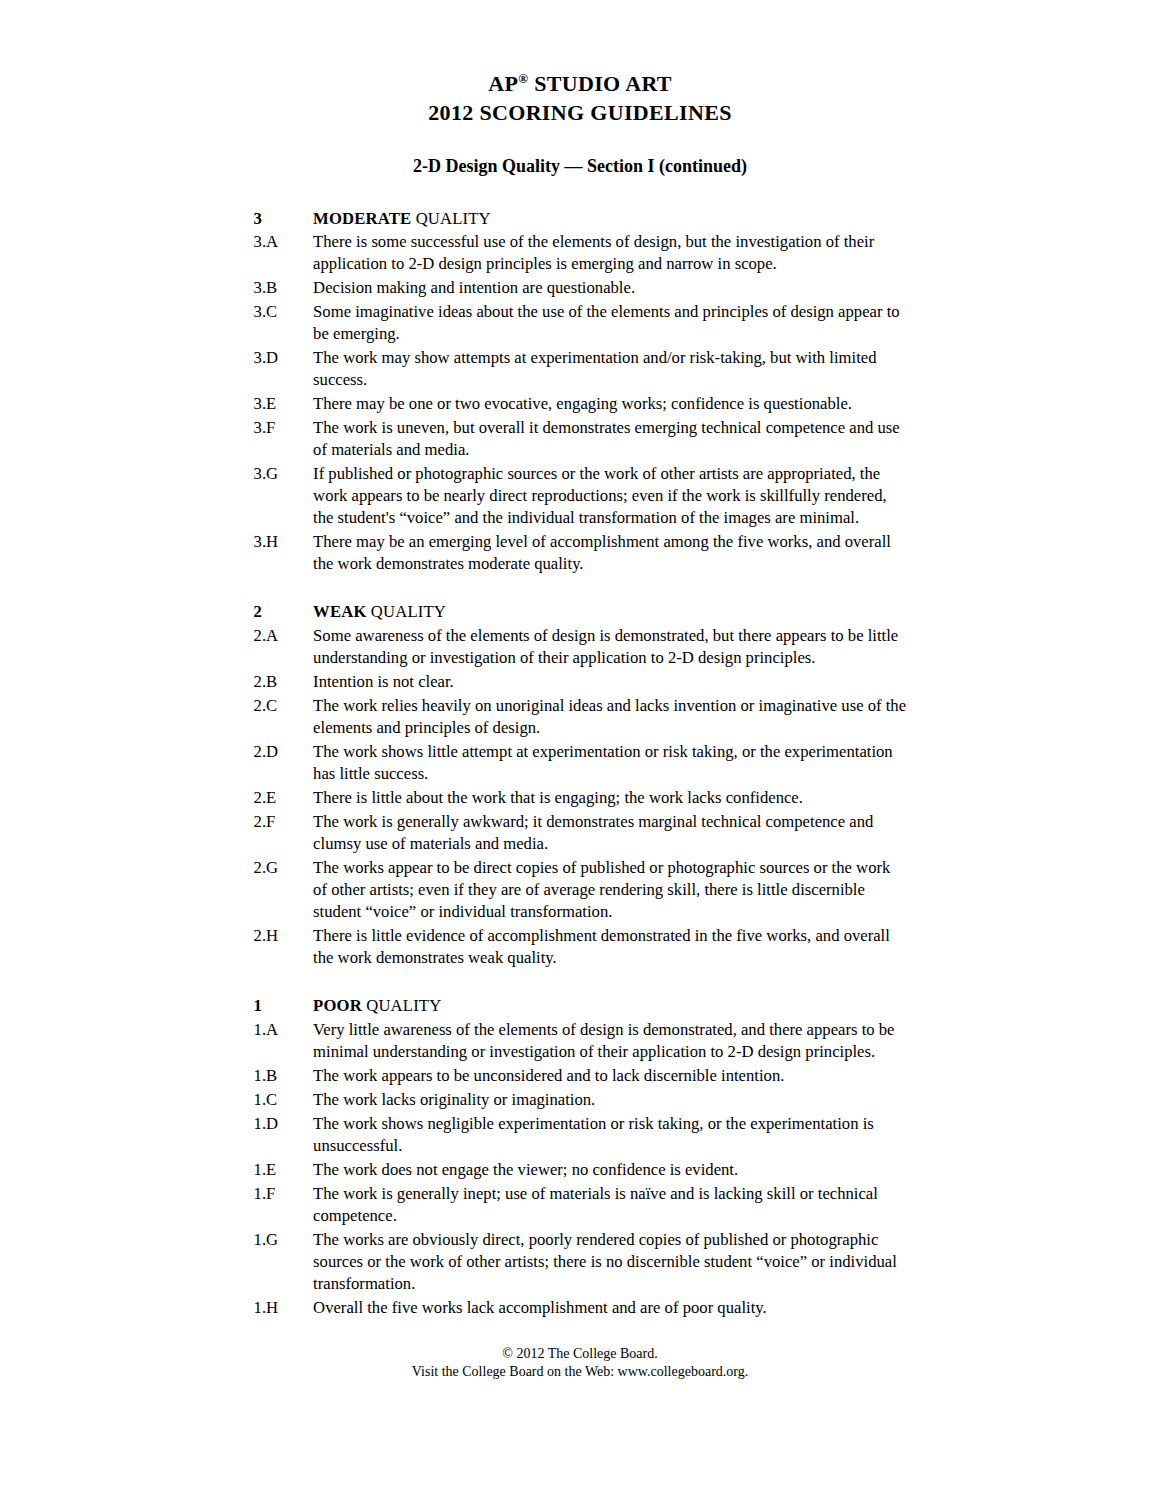AP® STUDIO ART
2012 SCORING GUIDELINES
2-D Design Quality — Section I (continued)
| 3 | MODERATE QUALITY |
| 3.A | There is some successful use of the elements of design, but the investigation of their application to 2-D design principles is emerging and narrow in scope. |
| 3.B | Decision making and intention are questionable. |
| 3.C | Some imaginative ideas about the use of the elements and principles of design appear to be emerging. |
| 3.D | The work may show attempts at experimentation and/or risk-taking, but with limited success. |
| 3.E | There may be one or two evocative, engaging works; confidence is questionable. |
| 3.F | The work is uneven, but overall it demonstrates emerging technical competence and use of materials and media. |
| 3.G | If published or photographic sources or the work of other artists are appropriated, the work appears to be nearly direct reproductions; even if the work is skillfully rendered, the student's “voice” and the individual transformation of the images are minimal. |
| 3.H | There may be an emerging level of accomplishment among the five works, and overall the work demonstrates moderate quality. |
| 2 | WEAK QUALITY |
| 2.A | Some awareness of the elements of design is demonstrated, but there appears to be little understanding or investigation of their application to 2-D design principles. |
| 2.B | Intention is not clear. |
| 2.C | The work relies heavily on unoriginal ideas and lacks invention or imaginative use of the elements and principles of design. |
| 2.D | The work shows little attempt at experimentation or risk taking, or the experimentation has little success. |
| 2.E | There is little about the work that is engaging; the work lacks confidence. |
| 2.F | The work is generally awkward; it demonstrates marginal technical competence and clumsy use of materials and media. |
| 2.G | The works appear to be direct copies of published or photographic sources or the work of other artists; even if they are of average rendering skill, there is little discernible student “voice” or individual transformation. |
| 2.H | There is little evidence of accomplishment demonstrated in the five works, and overall the work demonstrates weak quality. |
| 1 | POOR QUALITY |
| 1.A | Very little awareness of the elements of design is demonstrated, and there appears to be minimal understanding or investigation of their application to 2-D design principles. |
| 1.B | The work appears to be unconsidered and to lack discernible intention. |
| 1.C | The work lacks originality or imagination. |
| 1.D | The work shows negligible experimentation or risk taking, or the experimentation is unsuccessful. |
| 1.E | The work does not engage the viewer; no confidence is evident. |
| 1.F | The work is generally inept; use of materials is naïve and is lacking skill or technical competence. |
| 1.G | The works are obviously direct, poorly rendered copies of published or photographic sources or the work of other artists; there is no discernible student “voice” or individual transformation. |
| 1.H | Overall the five works lack accomplishment and are of poor quality. |
© 2012 The College Board.
Visit the College Board on the Web: www.collegeboard.org.